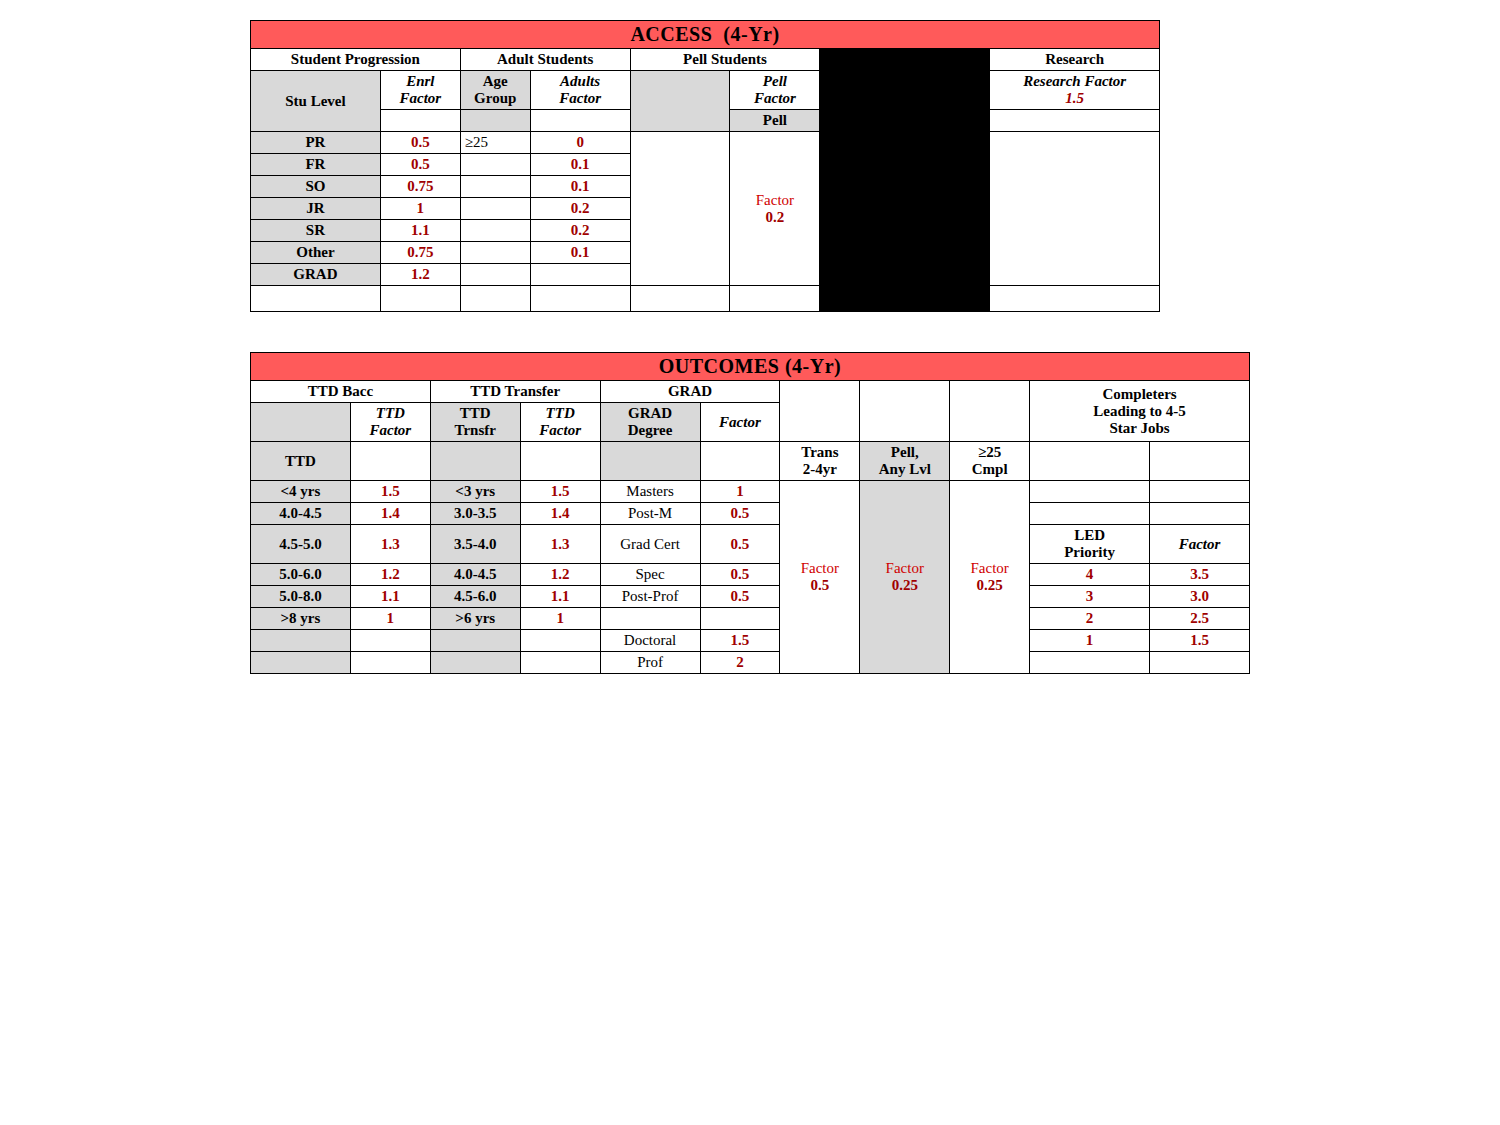| ACCESS (4-Yr) | |
| Student Progression | Adult Students | Pell Students | | Research | |
| Stu Level | Enrl Factor | Age Group | Adults Factor | | Pell Factor | Research Factor 1.5 | |
| | | | Pell | | |
| PR | 0.5 | ≥25 | 0 | | Factor 0.2 | | | |
| FR | 0.5 | | 0.1 | |
| SO | 0.75 | | 0.1 | |
| JR | 1 | | 0.2 | |
| SR | 1.1 | | 0.2 | |
| Other | 0.75 | | 0.1 | |
| GRAD | 1.2 | | | |
| OUTCOMES (4-Yr) |
| TTD Bacc | TTD Transfer | GRAD | | | | Completers Leading to 4-5 Star Jobs |
| | TTD Factor | TTD Trnsfr | TTD Factor | GRAD Degree | Factor |
| TTD | | | | | | Trans 2-4yr | Pell, Any Lvl | ≥25 Cmpl | | |
| <4 yrs | 1.5 | <3 yrs | 1.5 | Masters | 1 | Factor 0.5 | Factor 0.25 | Factor 0.25 | | |
| 4.0-4.5 | 1.4 | 3.0-3.5 | 1.4 | Post-M | 0.5 | | |
| 4.5-5.0 | 1.3 | 3.5-4.0 | 1.3 | Grad Cert | 0.5 | LED Priority | Factor |
| 5.0-6.0 | 1.2 | 4.0-4.5 | 1.2 | Spec | 0.5 | 4 | 3.5 |
| 5.0-8.0 | 1.1 | 4.5-6.0 | 1.1 | Post-Prof | 0.5 | 3 | 3.0 |
| >8 yrs | 1 | >6 yrs | 1 | | | 2 | 2.5 |
| | | | | Doctoral | 1.5 | 1 | 1.5 |
| | | | | Prof | 2 | | |